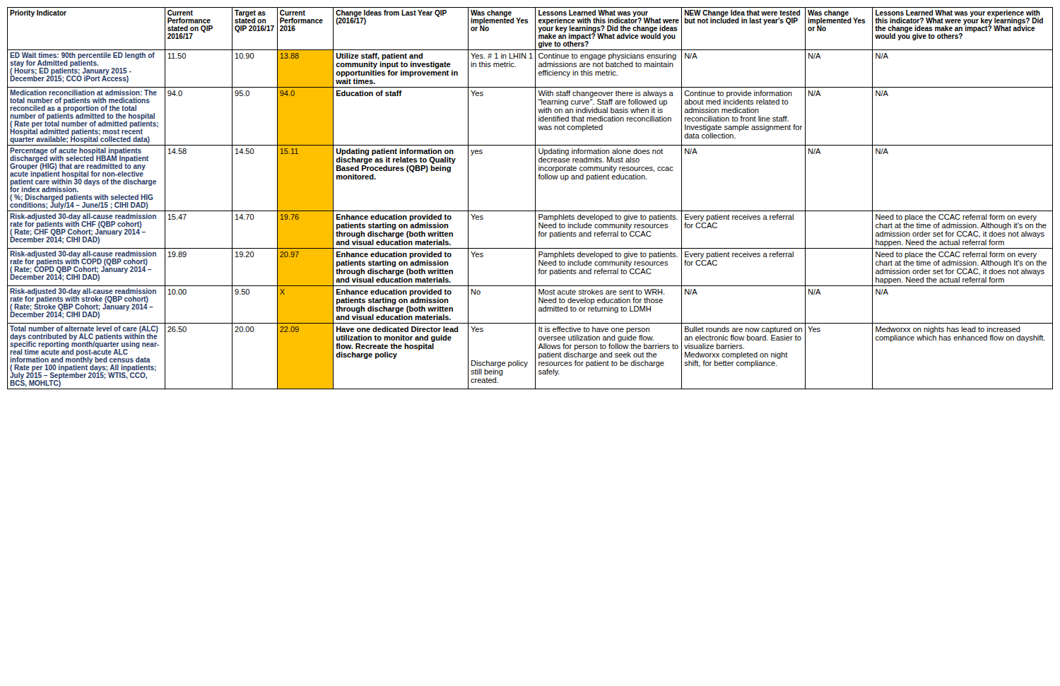| Priority Indicator | Current Performance stated on QIP 2016/17 | Target as stated on QIP 2016/17 | Current Performance 2016 | Change Ideas from Last Year QIP (2016/17) | Was change implemented Yes or No | Lessons Learned What was your experience with this indicator? What were your key learnings? Did the change ideas make an impact? What advice would you give to others? | NEW Change Idea that were tested but not included in last year's QIP | Was change implemented Yes or No | Lessons Learned What was your experience with this indicator? What were your key learnings? Did the change ideas make an impact? What advice would you give to others? |
| --- | --- | --- | --- | --- | --- | --- | --- | --- | --- |
| ED Wait times: 90th percentile ED length of stay for Admitted patients. ( Hours; ED patients; January 2015 - December 2015; CCO iPort Access) | 11.50 | 10.90 | 13.88 | Utilize staff, patient and community input to investigate opportunities for improvement in wait times. | Yes. # 1 in LHIN 1 in this metric. | Continue to engage physicians ensuring admissions are not batched to maintain efficiency in this metric. | N/A | N/A | N/A |
| Medication reconciliation at admission: The total number of patients with medications reconciled as a proportion of the total number of patients admitted to the hospital ( Rate per total number of admitted patients; Hospital admitted patients; most recent quarter available; Hospital collected data) | 94.0 | 95.0 | 94.0 | Education of staff | Yes | With staff changeover there is always a "learning curve". Staff are followed up with on an individual basis when it is identified that medication reconciliation was not completed | Continue to provide information about med incidents related to admission medication reconciliation to front line staff. Investigate sample assignment for data collection. | N/A | N/A |
| Percentage of acute hospital inpatients discharged with selected HBAM Inpatient Grouper (HIG) that are readmitted to any acute inpatient hospital for non-elective patient care within 30 days of the discharge for index admission. ( %; Discharged patients with selected HIG conditions; July/14 – June/15 ; CIHI DAD) | 14.58 | 14.50 | 15.11 | Updating patient information on discharge as it relates to Quality Based Procedures (QBP) being monitored. | yes | Updating information alone does not decrease readmits. Must also incorporate community resources, ccac follow up and patient education. | N/A | N/A | N/A |
| Risk-adjusted 30-day all-cause readmission rate for patients with CHF (QBP cohort) ( Rate; CHF QBP Cohort; January 2014 – December 2014; CIHI DAD) | 15.47 | 14.70 | 19.76 | Enhance education provided to patients starting on admission through discharge (both written and visual education materials. | Yes | Pamphlets developed to give to patients. Need to include community resources for patients and referral to CCAC | Every patient receives a referral for CCAC | | Need to place the CCAC referral form on every chart at the time of admission. Although it's on the admission order set for CCAC, it does not always happen. Need the actual referral form |
| Risk-adjusted 30-day all-cause readmission rate for patients with COPD (QBP cohort) ( Rate; COPD QBP Cohort; January 2014 – December 2014; CIHI DAD) | 19.89 | 19.20 | 20.97 | Enhance education provided to patients starting on admission through discharge (both written and visual education materials. | Yes | Pamphlets developed to give to patients. Need to include community resources for patients and referral to CCAC | Every patient receives a referral for CCAC | | Need to place the CCAC referral form on every chart at the time of admission. Although It's on the admission order set for CCAC, it does not always happen. Need the actual referral form |
| Risk-adjusted 30-day all-cause readmission rate for patients with stroke (QBP cohort) ( Rate; Stroke QBP Cohort; January 2014 – December 2014; CIHI DAD) | 10.00 | 9.50 | X | Enhance education provided to patients starting on admission through discharge (both written and visual education materials. | No | Most acute strokes are sent to WRH. Need to develop education for those admitted to or returning to LDMH | N/A | N/A | N/A |
| Total number of alternate level of care (ALC) days contributed by ALC patients within the specific reporting month/quarter using near-real time acute and post-acute ALC information and monthly bed census data ( Rate per 100 inpatient days; All inpatients; July 2015 – September 2015; WTIS, CCO, BCS, MOHLTC) | 26.50 | 20.00 | 22.09 | Have one dedicated Director lead utilization to monitor and guide flow. Recreate the hospital discharge policy | Yes Discharge policy still being created. | It is effective to have one person oversee utilization and guide flow. Allows for person to follow the barriers to patient discharge and seek out the resources for patient to be discharge safely. | Bullet rounds are now captured on an electronic flow board. Easier to visualize barriers. Medworxx completed on night shift, for better compliance. | Yes | Medworxx on nights has lead to increased compliance which has enhanced flow on dayshift. |